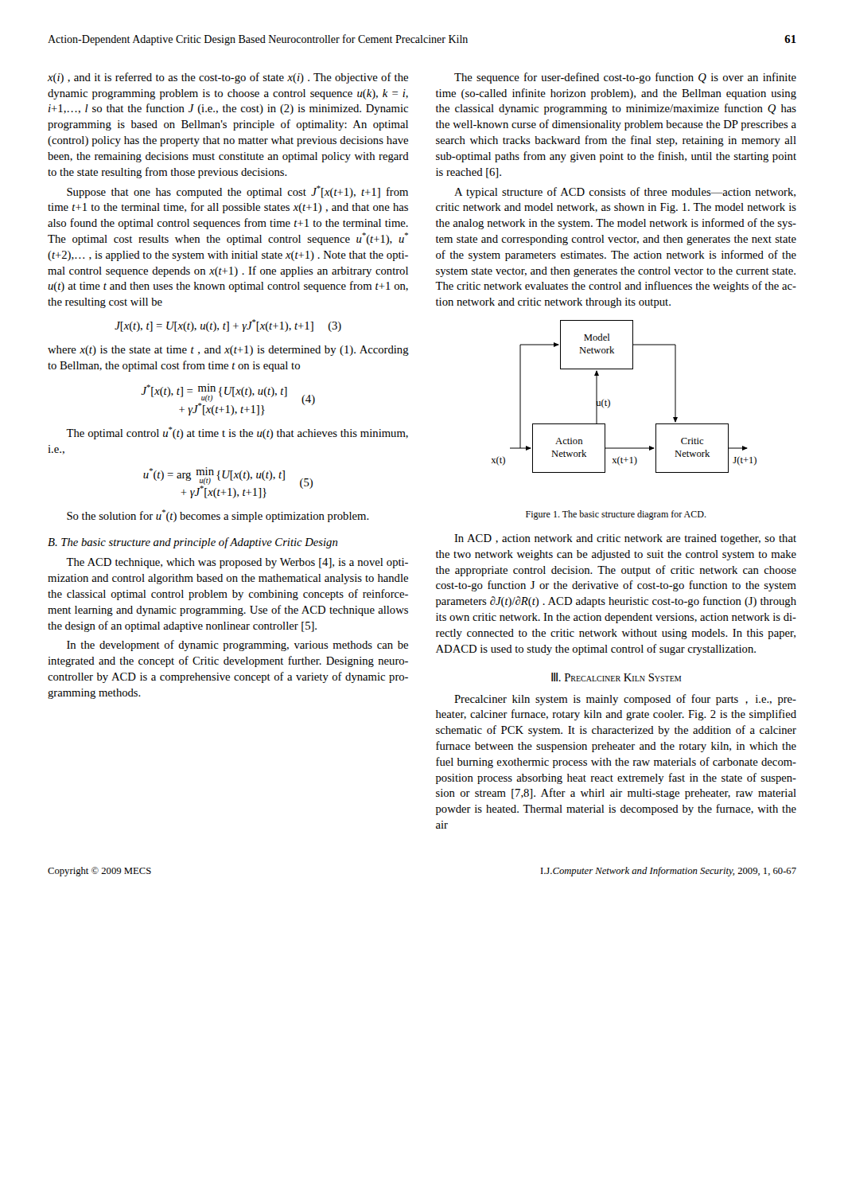Action-Dependent Adaptive Critic Design Based Neurocontroller for Cement Precalciner Kiln
61
x(i) , and it is referred to as the cost-to-go of state x(i) . The objective of the dynamic programming problem is to choose a control sequence u(k), k = i, i+1,…, l so that the function J (i.e., the cost) in (2) is minimized. Dynamic programming is based on Bellman's principle of optimality: An optimal (control) policy has the property that no matter what previous decisions have been, the remaining decisions must constitute an optimal policy with regard to the state resulting from those previous decisions.
Suppose that one has computed the optimal cost J*[x(t+1), t+1] from time t+1 to the terminal time, for all possible states x(t+1) , and that one has also found the optimal control sequences from time t+1 to the terminal time. The optimal cost results when the optimal control sequence u*(t+1), u*(t+2),… , is applied to the system with initial state x(t+1) . Note that the optimal control sequence depends on x(t+1) . If one applies an arbitrary control u(t) at time t and then uses the known optimal control sequence from t+1 on, the resulting cost will be
J[x(t), t] = U[x(t), u(t), t] + γJ*[x(t+1), t+1]
(3)
where x(t) is the state at time t , and x(t+1) is determined by (1). According to Bellman, the optimal cost from time t on is equal to
J*[x(t), t] = min u(t){U[x(t), u(t), t]
+ γJ*[x(t+1), t+1]}
(4)
The optimal control u*(t) at time t is the u(t) that achieves this minimum, i.e.,
u*(t) = arg min u(t){U[x(t), u(t), t]
+ γJ*[x(t+1), t+1]}
(5)
So the solution for u*(t) becomes a simple optimization problem.
B. The basic structure and principle of Adaptive Critic Design
The ACD technique, which was proposed by Werbos [4], is a novel optimization and control algorithm based on the mathematical analysis to handle the classical optimal control problem by combining concepts of reinforcement learning and dynamic programming. Use of the ACD technique allows the design of an optimal adaptive nonlinear controller [5].
In the development of dynamic programming, various methods can be integrated and the concept of Critic development further. Designing neurocontroller by ACD is a comprehensive concept of a variety of dynamic programming methods.
The sequence for user-defined cost-to-go function Q is over an infinite time (so-called infinite horizon problem), and the Bellman equation using the classical dynamic programming to minimize/maximize function Q has the well-known curse of dimensionality problem because the DP prescribes a search which tracks backward from the final step, retaining in memory all sub-optimal paths from any given point to the finish, until the starting point is reached [6].
A typical structure of ACD consists of three modules—action network, critic network and model network, as shown in Fig. 1. The model network is the analog network in the system. The model network is informed of the system state and corresponding control vector, and then generates the next state of the system parameters estimates. The action network is informed of the system state vector, and then generates the control vector to the current state. The critic network evaluates the control and influences the weights of the action network and critic network through its output.
Model
Network
Action
Network
Critic
Network
u(t)
x(t)
x(t+1)
J(t+1)
Figure 1. The basic structure diagram for ACD.
In ACD , action network and critic network are trained together, so that the two network weights can be adjusted to suit the control system to make the appropriate control decision. The output of critic network can choose cost-to-go function J or the derivative of cost-to-go function to the system parameters ∂J(t)/∂R(t) . ACD adapts heuristic cost-to-go function (J) through its own critic network. In the action dependent versions, action network is directly connected to the critic network without using models. In this paper, ADACD is used to study the optimal control of sugar crystallization.
Ⅲ. Precalciner Kiln System
Precalciner kiln system is mainly composed of four parts，i.e., preheater, calciner furnace, rotary kiln and grate cooler. Fig. 2 is the simplified schematic of PCK system. It is characterized by the addition of a calciner furnace between the suspension preheater and the rotary kiln, in which the fuel burning exothermic process with the raw materials of carbonate decomposition process absorbing heat react extremely fast in the state of suspension or stream [7,8]. After a whirl air multi-stage preheater, raw material powder is heated. Thermal material is decomposed by the furnace, with the air
Copyright © 2009 MECS
I.J. Computer Network and Information Security, 2009, 1, 60-67